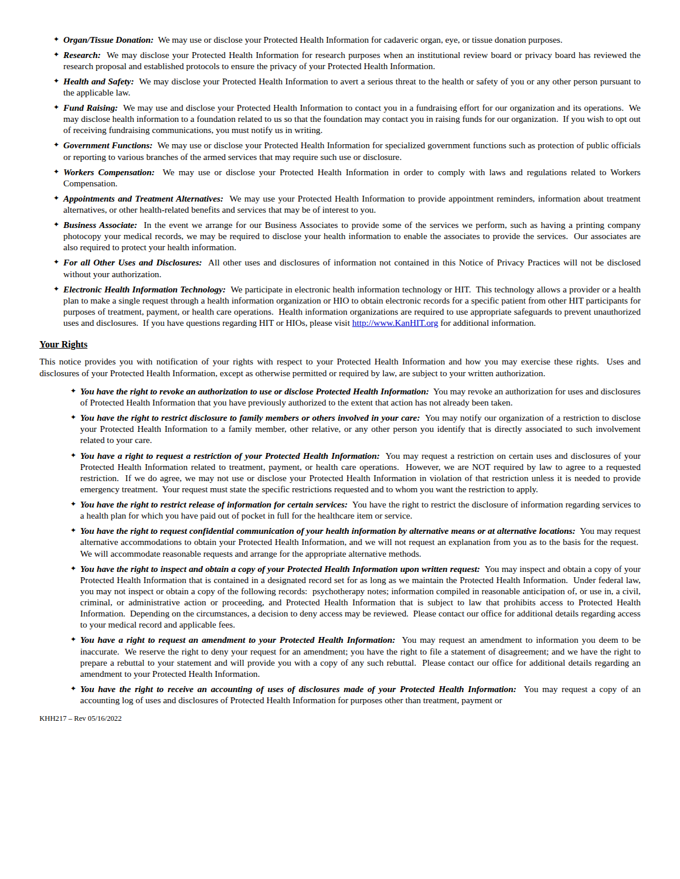Organ/Tissue Donation: We may use or disclose your Protected Health Information for cadaveric organ, eye, or tissue donation purposes.
Research: We may disclose your Protected Health Information for research purposes when an institutional review board or privacy board has reviewed the research proposal and established protocols to ensure the privacy of your Protected Health Information.
Health and Safety: We may disclose your Protected Health Information to avert a serious threat to the health or safety of you or any other person pursuant to the applicable law.
Fund Raising: We may use and disclose your Protected Health Information to contact you in a fundraising effort for our organization and its operations. We may disclose health information to a foundation related to us so that the foundation may contact you in raising funds for our organization. If you wish to opt out of receiving fundraising communications, you must notify us in writing.
Government Functions: We may use or disclose your Protected Health Information for specialized government functions such as protection of public officials or reporting to various branches of the armed services that may require such use or disclosure.
Workers Compensation: We may use or disclose your Protected Health Information in order to comply with laws and regulations related to Workers Compensation.
Appointments and Treatment Alternatives: We may use your Protected Health Information to provide appointment reminders, information about treatment alternatives, or other health-related benefits and services that may be of interest to you.
Business Associate: In the event we arrange for our Business Associates to provide some of the services we perform, such as having a printing company photocopy your medical records, we may be required to disclose your health information to enable the associates to provide the services. Our associates are also required to protect your health information.
For all Other Uses and Disclosures: All other uses and disclosures of information not contained in this Notice of Privacy Practices will not be disclosed without your authorization.
Electronic Health Information Technology: We participate in electronic health information technology or HIT. This technology allows a provider or a health plan to make a single request through a health information organization or HIO to obtain electronic records for a specific patient from other HIT participants for purposes of treatment, payment, or health care operations. Health information organizations are required to use appropriate safeguards to prevent unauthorized uses and disclosures. If you have questions regarding HIT or HIOs, please visit http://www.KanHIT.org for additional information.
Your Rights
This notice provides you with notification of your rights with respect to your Protected Health Information and how you may exercise these rights. Uses and disclosures of your Protected Health Information, except as otherwise permitted or required by law, are subject to your written authorization.
You have the right to revoke an authorization to use or disclose Protected Health Information: You may revoke an authorization for uses and disclosures of Protected Health Information that you have previously authorized to the extent that action has not already been taken.
You have the right to restrict disclosure to family members or others involved in your care: You may notify our organization of a restriction to disclose your Protected Health Information to a family member, other relative, or any other person you identify that is directly associated to such involvement related to your care.
You have a right to request a restriction of your Protected Health Information: You may request a restriction on certain uses and disclosures of your Protected Health Information related to treatment, payment, or health care operations. However, we are NOT required by law to agree to a requested restriction. If we do agree, we may not use or disclose your Protected Health Information in violation of that restriction unless it is needed to provide emergency treatment. Your request must state the specific restrictions requested and to whom you want the restriction to apply.
You have the right to restrict release of information for certain services: You have the right to restrict the disclosure of information regarding services to a health plan for which you have paid out of pocket in full for the healthcare item or service.
You have the right to request confidential communication of your health information by alternative means or at alternative locations: You may request alternative accommodations to obtain your Protected Health Information, and we will not request an explanation from you as to the basis for the request. We will accommodate reasonable requests and arrange for the appropriate alternative methods.
You have the right to inspect and obtain a copy of your Protected Health Information upon written request: You may inspect and obtain a copy of your Protected Health Information that is contained in a designated record set for as long as we maintain the Protected Health Information. Under federal law, you may not inspect or obtain a copy of the following records: psychotherapy notes; information compiled in reasonable anticipation of, or use in, a civil, criminal, or administrative action or proceeding, and Protected Health Information that is subject to law that prohibits access to Protected Health Information. Depending on the circumstances, a decision to deny access may be reviewed. Please contact our office for additional details regarding access to your medical record and applicable fees.
You have a right to request an amendment to your Protected Health Information: You may request an amendment to information you deem to be inaccurate. We reserve the right to deny your request for an amendment; you have the right to file a statement of disagreement; and we have the right to prepare a rebuttal to your statement and will provide you with a copy of any such rebuttal. Please contact our office for additional details regarding an amendment to your Protected Health Information.
You have the right to receive an accounting of uses of disclosures made of your Protected Health Information: You may request a copy of an accounting log of uses and disclosures of Protected Health Information for purposes other than treatment, payment or
KHH217 – Rev 05/16/2022